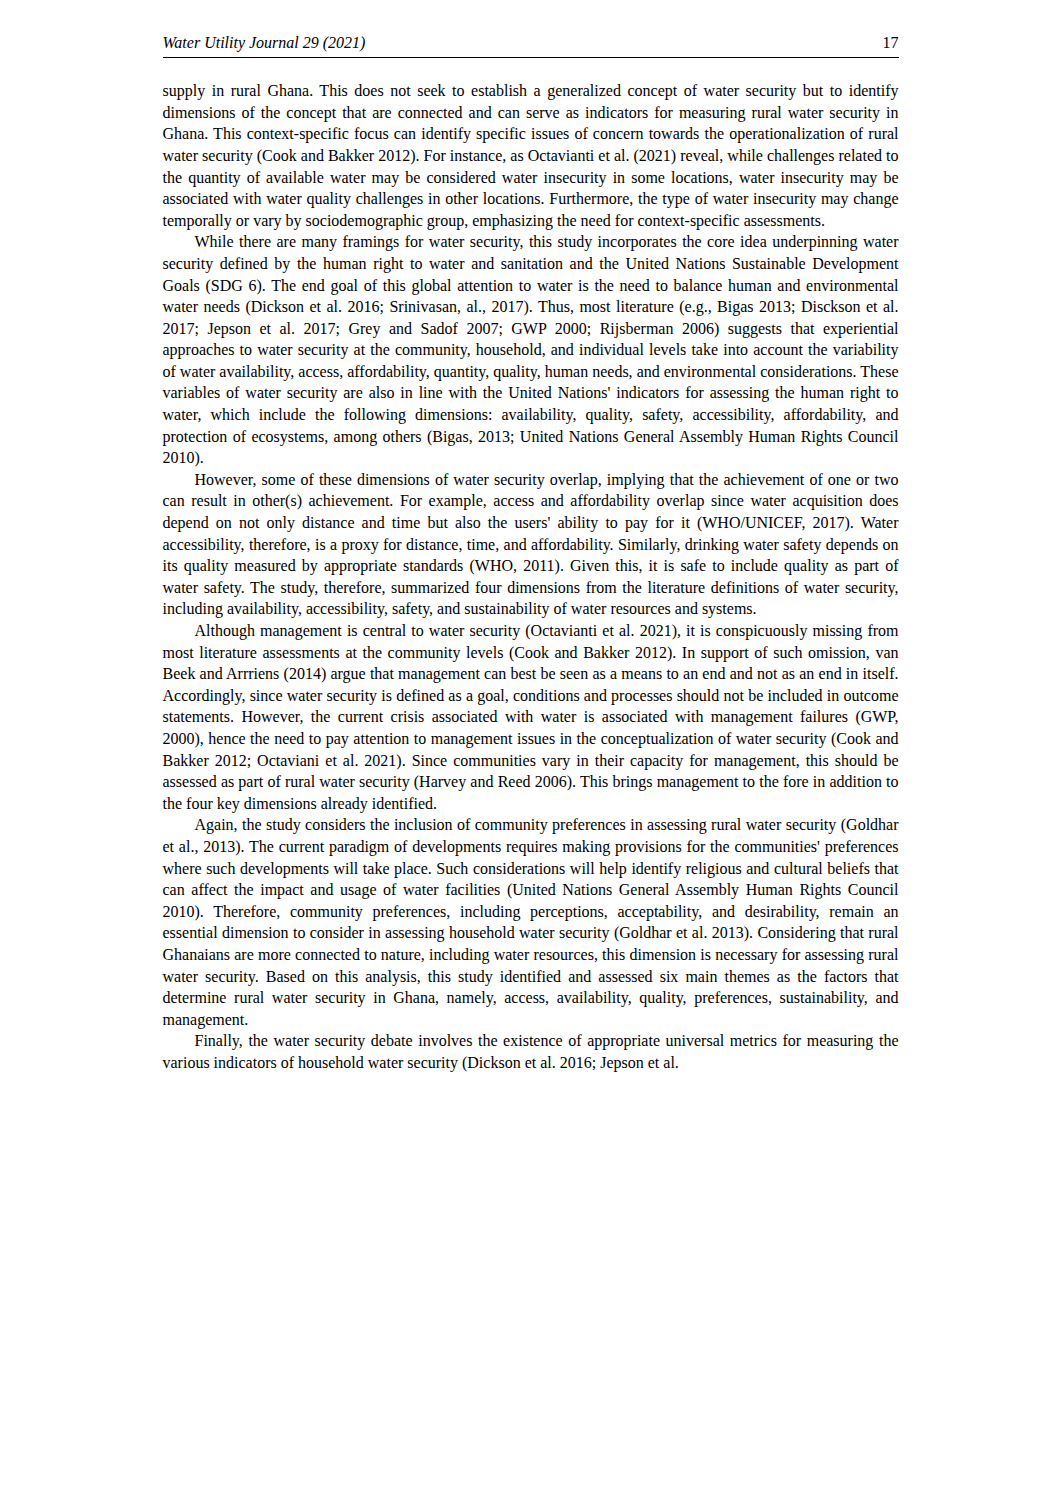Water Utility Journal 29 (2021) 17
supply in rural Ghana. This does not seek to establish a generalized concept of water security but to identify dimensions of the concept that are connected and can serve as indicators for measuring rural water security in Ghana. This context-specific focus can identify specific issues of concern towards the operationalization of rural water security (Cook and Bakker 2012). For instance, as Octavianti et al. (2021) reveal, while challenges related to the quantity of available water may be considered water insecurity in some locations, water insecurity may be associated with water quality challenges in other locations. Furthermore, the type of water insecurity may change temporally or vary by sociodemographic group, emphasizing the need for context-specific assessments.
While there are many framings for water security, this study incorporates the core idea underpinning water security defined by the human right to water and sanitation and the United Nations Sustainable Development Goals (SDG 6). The end goal of this global attention to water is the need to balance human and environmental water needs (Dickson et al. 2016; Srinivasan, al., 2017). Thus, most literature (e.g., Bigas 2013; Disckson et al. 2017; Jepson et al. 2017; Grey and Sadof 2007; GWP 2000; Rijsberman 2006) suggests that experiential approaches to water security at the community, household, and individual levels take into account the variability of water availability, access, affordability, quantity, quality, human needs, and environmental considerations. These variables of water security are also in line with the United Nations' indicators for assessing the human right to water, which include the following dimensions: availability, quality, safety, accessibility, affordability, and protection of ecosystems, among others (Bigas, 2013; United Nations General Assembly Human Rights Council 2010).
However, some of these dimensions of water security overlap, implying that the achievement of one or two can result in other(s) achievement. For example, access and affordability overlap since water acquisition does depend on not only distance and time but also the users' ability to pay for it (WHO/UNICEF, 2017). Water accessibility, therefore, is a proxy for distance, time, and affordability. Similarly, drinking water safety depends on its quality measured by appropriate standards (WHO, 2011). Given this, it is safe to include quality as part of water safety. The study, therefore, summarized four dimensions from the literature definitions of water security, including availability, accessibility, safety, and sustainability of water resources and systems.
Although management is central to water security (Octavianti et al. 2021), it is conspicuously missing from most literature assessments at the community levels (Cook and Bakker 2012). In support of such omission, van Beek and Arrriens (2014) argue that management can best be seen as a means to an end and not as an end in itself. Accordingly, since water security is defined as a goal, conditions and processes should not be included in outcome statements. However, the current crisis associated with water is associated with management failures (GWP, 2000), hence the need to pay attention to management issues in the conceptualization of water security (Cook and Bakker 2012; Octaviani et al. 2021). Since communities vary in their capacity for management, this should be assessed as part of rural water security (Harvey and Reed 2006). This brings management to the fore in addition to the four key dimensions already identified.
Again, the study considers the inclusion of community preferences in assessing rural water security (Goldhar et al., 2013). The current paradigm of developments requires making provisions for the communities' preferences where such developments will take place. Such considerations will help identify religious and cultural beliefs that can affect the impact and usage of water facilities (United Nations General Assembly Human Rights Council 2010). Therefore, community preferences, including perceptions, acceptability, and desirability, remain an essential dimension to consider in assessing household water security (Goldhar et al. 2013). Considering that rural Ghanaians are more connected to nature, including water resources, this dimension is necessary for assessing rural water security. Based on this analysis, this study identified and assessed six main themes as the factors that determine rural water security in Ghana, namely, access, availability, quality, preferences, sustainability, and management.
Finally, the water security debate involves the existence of appropriate universal metrics for measuring the various indicators of household water security (Dickson et al. 2016; Jepson et al.